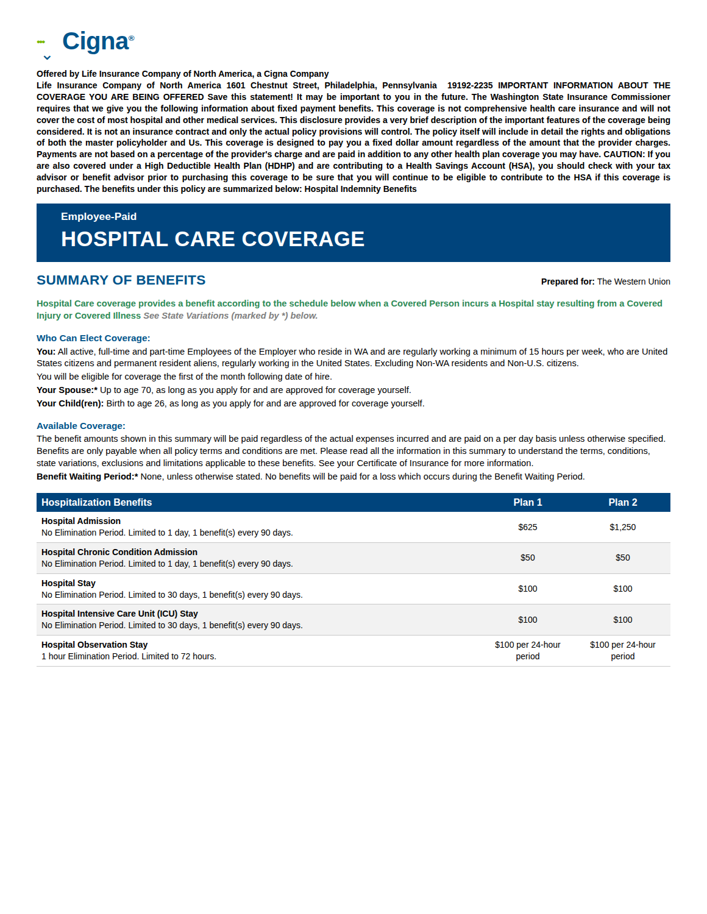••• ⌄ Cigna®
Offered by Life Insurance Company of North America, a Cigna Company
Life Insurance Company of North America 1601 Chestnut Street, Philadelphia, Pennsylvania 19192-2235 IMPORTANT INFORMATION ABOUT THE COVERAGE YOU ARE BEING OFFERED Save this statement! It may be important to you in the future. The Washington State Insurance Commissioner requires that we give you the following information about fixed payment benefits. This coverage is not comprehensive health care insurance and will not cover the cost of most hospital and other medical services. This disclosure provides a very brief description of the important features of the coverage being considered. It is not an insurance contract and only the actual policy provisions will control. The policy itself will include in detail the rights and obligations of both the master policyholder and Us. This coverage is designed to pay you a fixed dollar amount regardless of the amount that the provider charges. Payments are not based on a percentage of the provider's charge and are paid in addition to any other health plan coverage you may have. CAUTION: If you are also covered under a High Deductible Health Plan (HDHP) and are contributing to a Health Savings Account (HSA), you should check with your tax advisor or benefit advisor prior to purchasing this coverage to be sure that you will continue to be eligible to contribute to the HSA if this coverage is purchased. The benefits under this policy are summarized below: Hospital Indemnity Benefits
Employee-Paid
HOSPITAL CARE COVERAGE
SUMMARY OF BENEFITS
Prepared for: The Western Union
Hospital Care coverage provides a benefit according to the schedule below when a Covered Person incurs a Hospital stay resulting from a Covered Injury or Covered Illness See State Variations (marked by *) below.
Who Can Elect Coverage:
You: All active, full-time and part-time Employees of the Employer who reside in WA and are regularly working a minimum of 15 hours per week, who are United States citizens and permanent resident aliens, regularly working in the United States. Excluding Non-WA residents and Non-U.S. citizens.
You will be eligible for coverage the first of the month following date of hire.
Your Spouse:* Up to age 70, as long as you apply for and are approved for coverage yourself.
Your Child(ren): Birth to age 26, as long as you apply for and are approved for coverage yourself.
Available Coverage:
The benefit amounts shown in this summary will be paid regardless of the actual expenses incurred and are paid on a per day basis unless otherwise specified. Benefits are only payable when all policy terms and conditions are met. Please read all the information in this summary to understand the terms, conditions, state variations, exclusions and limitations applicable to these benefits. See your Certificate of Insurance for more information.
Benefit Waiting Period:* None, unless otherwise stated. No benefits will be paid for a loss which occurs during the Benefit Waiting Period.
| Hospitalization Benefits | Plan 1 | Plan 2 |
| --- | --- | --- |
| Hospital Admission No Elimination Period. Limited to 1 day, 1 benefit(s) every 90 days. | $625 | $1,250 |
| Hospital Chronic Condition Admission No Elimination Period. Limited to 1 day, 1 benefit(s) every 90 days. | $50 | $50 |
| Hospital Stay No Elimination Period. Limited to 30 days, 1 benefit(s) every 90 days. | $100 | $100 |
| Hospital Intensive Care Unit (ICU) Stay No Elimination Period. Limited to 30 days, 1 benefit(s) every 90 days. | $100 | $100 |
| Hospital Observation Stay 1 hour Elimination Period. Limited to 72 hours. | $100 per 24-hour period | $100 per 24-hour period |